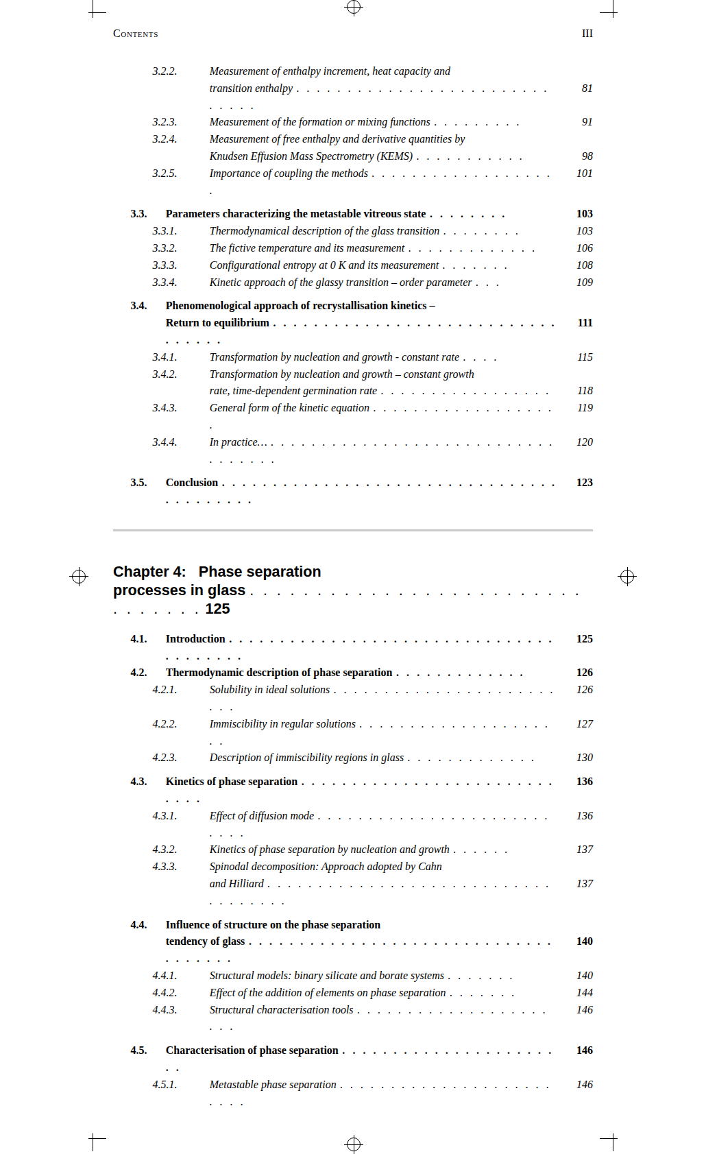Contents III
| 3.2.2. | Measurement of enthalpy increment, heat capacity and | |
| | transition enthalpy . . . . . . . . . . . . . . . . . . . . . . . . . . . . . . | 81 |
| 3.2.3. | Measurement of the formation or mixing functions . . . . . . . . . | 91 |
| 3.2.4. | Measurement of free enthalpy and derivative quantities by | |
| | Knudsen Effusion Mass Spectrometry (KEMS) . . . . . . . . . . . | 98 |
| 3.2.5. | Importance of coupling the methods . . . . . . . . . . . . . . . . . . . | 101 |
| 3.3. | Parameters characterizing the metastable vitreous state . . . . . . . . | 103 |
| 3.3.1. | Thermodynamical description of the glass transition . . . . . . . . | 103 |
| 3.3.2. | The fictive temperature and its measurement . . . . . . . . . . . . . | 106 |
| 3.3.3. | Configurational entropy at 0 K and its measurement . . . . . . . | 108 |
| 3.3.4. | Kinetic approach of the glassy transition – order parameter . . . | 109 |
| 3.4. | Phenomenological approach of recrystallisation kinetics – | |
| | Return to equilibrium . . . . . . . . . . . . . . . . . . . . . . . . . . . . . . . . . . | 111 |
| 3.4.1. | Transformation by nucleation and growth - constant rate . . . . | 115 |
| 3.4.2. | Transformation by nucleation and growth – constant growth | |
| | rate, time-dependent germination rate . . . . . . . . . . . . . . . . . | 118 |
| 3.4.3. | General form of the kinetic equation . . . . . . . . . . . . . . . . . . . | 119 |
| 3.4.4. | In practice… . . . . . . . . . . . . . . . . . . . . . . . . . . . . . . . . . . . | 120 |
| 3.5. | Conclusion . . . . . . . . . . . . . . . . . . . . . . . . . . . . . . . . . . . . . . . . . . | 123 |
Chapter 4: Phase separation processes in glass . . . . . . . . . . . . . . . . . . . . . . . . . . . . . . . . 125
| 4.1. | Introduction . . . . . . . . . . . . . . . . . . . . . . . . . . . . . . . . . . . . . . . . | 125 |
| 4.2. | Thermodynamic description of phase separation . . . . . . . . . . . . . | 126 |
| 4.2.1. | Solubility in ideal solutions . . . . . . . . . . . . . . . . . . . . . . . . . | 126 |
| 4.2.2. | Immiscibility in regular solutions . . . . . . . . . . . . . . . . . . . . . | 127 |
| 4.2.3. | Description of immiscibility regions in glass . . . . . . . . . . . . . | 130 |
| 4.3. | Kinetics of phase separation . . . . . . . . . . . . . . . . . . . . . . . . . . . . . | 136 |
| 4.3.1. | Effect of diffusion mode . . . . . . . . . . . . . . . . . . . . . . . . . . . | 136 |
| 4.3.2. | Kinetics of phase separation by nucleation and growth . . . . . . | 137 |
| 4.3.3. | Spinodal decomposition: Approach adopted by Cahn | |
| | and Hilliard . . . . . . . . . . . . . . . . . . . . . . . . . . . . . . . . . . . . | 137 |
| 4.4. | Influence of structure on the phase separation | |
| | tendency of glass . . . . . . . . . . . . . . . . . . . . . . . . . . . . . . . . . . . . . | 140 |
| 4.4.1. | Structural models: binary silicate and borate systems . . . . . . . | 140 |
| 4.4.2. | Effect of the addition of elements on phase separation . . . . . . . | 144 |
| 4.4.3. | Structural characterisation tools . . . . . . . . . . . . . . . . . . . . . . | 146 |
| 4.5. | Characterisation of phase separation . . . . . . . . . . . . . . . . . . . . . . . | 146 |
| 4.5.1. | Metastable phase separation . . . . . . . . . . . . . . . . . . . . . . . . . | 146 |